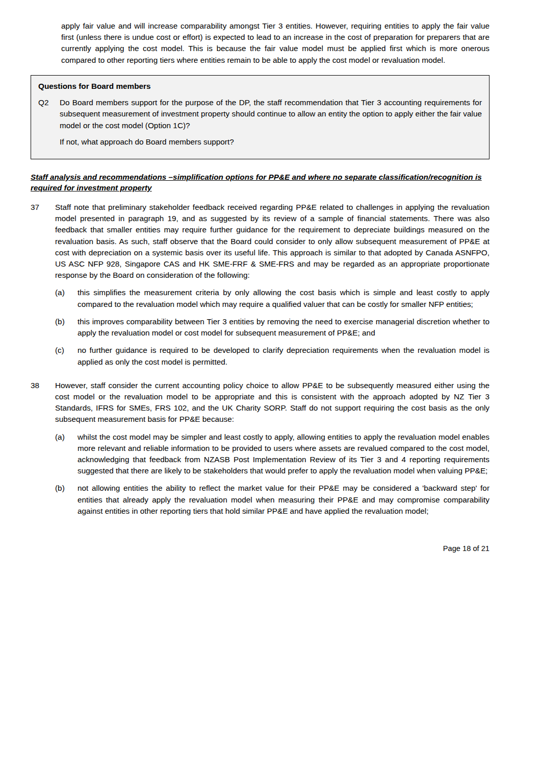apply fair value and will increase comparability amongst Tier 3 entities. However, requiring entities to apply the fair value first (unless there is undue cost or effort) is expected to lead to an increase in the cost of preparation for preparers that are currently applying the cost model. This is because the fair value model must be applied first which is more onerous compared to other reporting tiers where entities remain to be able to apply the cost model or revaluation model.
Questions for Board members
Q2
Do Board members support for the purpose of the DP, the staff recommendation that Tier 3 accounting requirements for subsequent measurement of investment property should continue to allow an entity the option to apply either the fair value model or the cost model (Option 1C)?
If not, what approach do Board members support?
Staff analysis and recommendations –simplification options for PP&E and where no separate classification/recognition is required for investment property
37
Staff note that preliminary stakeholder feedback received regarding PP&E related to challenges in applying the revaluation model presented in paragraph 19, and as suggested by its review of a sample of financial statements. There was also feedback that smaller entities may require further guidance for the requirement to depreciate buildings measured on the revaluation basis. As such, staff observe that the Board could consider to only allow subsequent measurement of PP&E at cost with depreciation on a systemic basis over its useful life. This approach is similar to that adopted by Canada ASNFPO, US ASC NFP 928, Singapore CAS and HK SME-FRF & SME-FRS and may be regarded as an appropriate proportionate response by the Board on consideration of the following:
this simplifies the measurement criteria by only allowing the cost basis which is simple and least costly to apply compared to the revaluation model which may require a qualified valuer that can be costly for smaller NFP entities;
this improves comparability between Tier 3 entities by removing the need to exercise managerial discretion whether to apply the revaluation model or cost model for subsequent measurement of PP&E; and
no further guidance is required to be developed to clarify depreciation requirements when the revaluation model is applied as only the cost model is permitted.
38
However, staff consider the current accounting policy choice to allow PP&E to be subsequently measured either using the cost model or the revaluation model to be appropriate and this is consistent with the approach adopted by NZ Tier 3 Standards, IFRS for SMEs, FRS 102, and the UK Charity SORP. Staff do not support requiring the cost basis as the only subsequent measurement basis for PP&E because:
whilst the cost model may be simpler and least costly to apply, allowing entities to apply the revaluation model enables more relevant and reliable information to be provided to users where assets are revalued compared to the cost model, acknowledging that feedback from NZASB Post Implementation Review of its Tier 3 and 4 reporting requirements suggested that there are likely to be stakeholders that would prefer to apply the revaluation model when valuing PP&E;
not allowing entities the ability to reflect the market value for their PP&E may be considered a 'backward step' for entities that already apply the revaluation model when measuring their PP&E and may compromise comparability against entities in other reporting tiers that hold similar PP&E and have applied the revaluation model;
Page 18 of 21